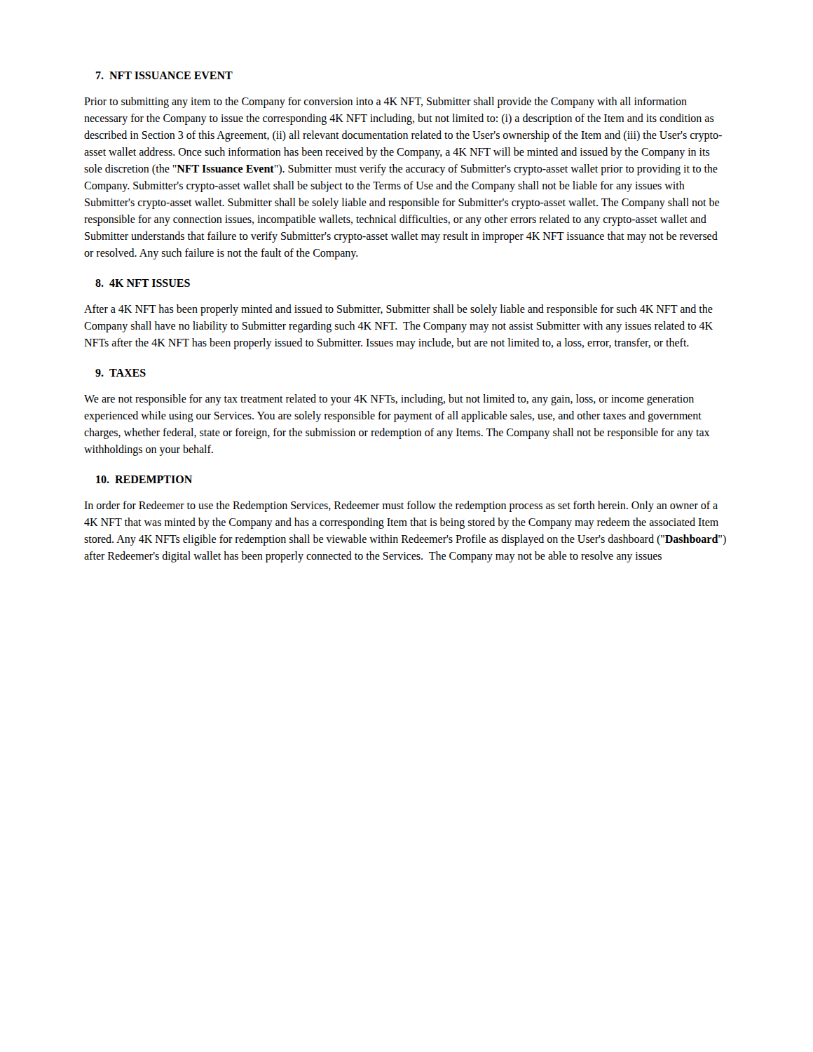NFT ISSUANCE EVENT
Prior to submitting any item to the Company for conversion into a 4K NFT, Submitter shall provide the Company with all information necessary for the Company to issue the corresponding 4K NFT including, but not limited to: (i) a description of the Item and its condition as described in Section 3 of this Agreement, (ii) all relevant documentation related to the User's ownership of the Item and (iii) the User's crypto-asset wallet address. Once such information has been received by the Company, a 4K NFT will be minted and issued by the Company in its sole discretion (the "NFT Issuance Event"). Submitter must verify the accuracy of Submitter's crypto-asset wallet prior to providing it to the Company. Submitter's crypto-asset wallet shall be subject to the Terms of Use and the Company shall not be liable for any issues with Submitter's crypto-asset wallet. Submitter shall be solely liable and responsible for Submitter's crypto-asset wallet. The Company shall not be responsible for any connection issues, incompatible wallets, technical difficulties, or any other errors related to any crypto-asset wallet and Submitter understands that failure to verify Submitter's crypto-asset wallet may result in improper 4K NFT issuance that may not be reversed or resolved. Any such failure is not the fault of the Company.
4K NFT ISSUES
After a 4K NFT has been properly minted and issued to Submitter, Submitter shall be solely liable and responsible for such 4K NFT and the Company shall have no liability to Submitter regarding such 4K NFT. The Company may not assist Submitter with any issues related to 4K NFTs after the 4K NFT has been properly issued to Submitter. Issues may include, but are not limited to, a loss, error, transfer, or theft.
TAXES
We are not responsible for any tax treatment related to your 4K NFTs, including, but not limited to, any gain, loss, or income generation experienced while using our Services. You are solely responsible for payment of all applicable sales, use, and other taxes and government charges, whether federal, state or foreign, for the submission or redemption of any Items. The Company shall not be responsible for any tax withholdings on your behalf.
REDEMPTION
In order for Redeemer to use the Redemption Services, Redeemer must follow the redemption process as set forth herein. Only an owner of a 4K NFT that was minted by the Company and has a corresponding Item that is being stored by the Company may redeem the associated Item stored. Any 4K NFTs eligible for redemption shall be viewable within Redeemer's Profile as displayed on the User's dashboard ("Dashboard") after Redeemer's digital wallet has been properly connected to the Services. The Company may not be able to resolve any issues